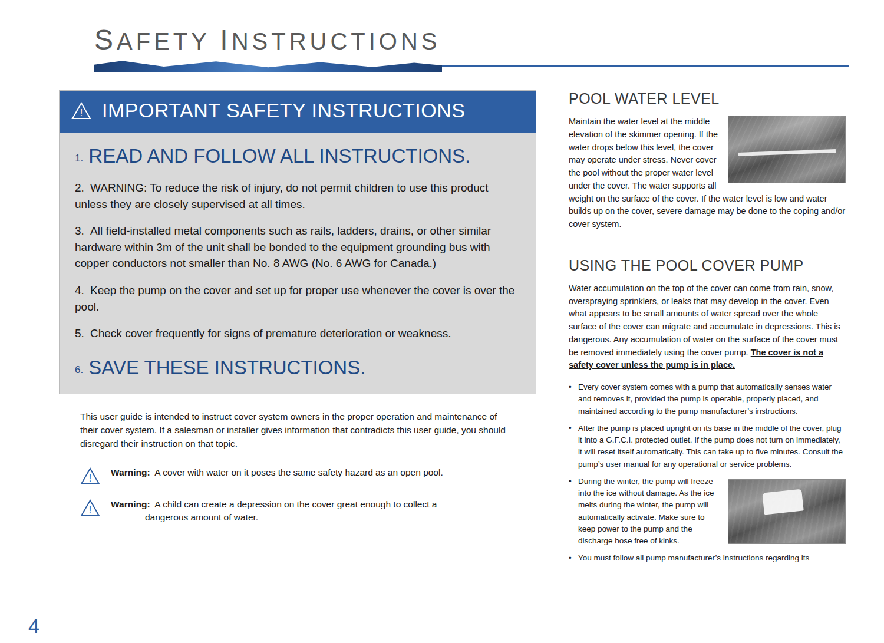Safety Instructions
!
IMPORTANT SAFETY INSTRUCTIONS
1. READ AND FOLLOW ALL INSTRUCTIONS.
2. WARNING: To reduce the risk of injury, do not permit children to use this product unless they are closely supervised at all times.
3. All field-installed metal components such as rails, ladders, drains, or other similar hardware within 3m of the unit shall be bonded to the equipment grounding bus with copper conductors not smaller than No. 8 AWG (No. 6 AWG for Canada.)
4. Keep the pump on the cover and set up for proper use whenever the cover is over the pool.
5. Check cover frequently for signs of premature deterioration or weakness.
6. SAVE THESE INSTRUCTIONS.
This user guide is intended to instruct cover system owners in the proper operation and maintenance of their cover system. If a salesman or installer gives information that contradicts this user guide, you should disregard their instruction on that topic.
!
Warning: A cover with water on it poses the same safety hazard as an open pool.
!
Warning: A child can create a depression on the cover great enough to collect a dangerous amount of water.
POOL WATER LEVEL
Maintain the water level at the middle elevation of the skimmer opening. If the water drops below this level, the cover may operate under stress. Never cover the pool without the proper water level under the cover. The water supports all weight on the surface of the cover. If the water level is low and water builds up on the cover, severe damage may be done to the coping and/or cover system.
USING THE POOL COVER PUMP
Water accumulation on the top of the cover can come from rain, snow, overspraying sprinklers, or leaks that may develop in the cover. Even what appears to be small amounts of water spread over the whole surface of the cover can migrate and accumulate in depressions. This is dangerous. Any accumulation of water on the surface of the cover must be removed immediately using the cover pump. The cover is not a safety cover unless the pump is in place.
Every cover system comes with a pump that automatically senses water and removes it, provided the pump is operable, properly placed, and maintained according to the pump manufacturer’s instructions.
After the pump is placed upright on its base in the middle of the cover, plug it into a G.F.C.I. protected outlet. If the pump does not turn on immediately, it will reset itself automatically. This can take up to five minutes. Consult the pump’s user manual for any operational or service problems.
During the winter, the pump will freeze into the ice without damage. As the ice melts during the winter, the pump will automatically activate. Make sure to keep power to the pump and the discharge hose free of kinks.
You must follow all pump manufacturer’s instructions regarding its
4